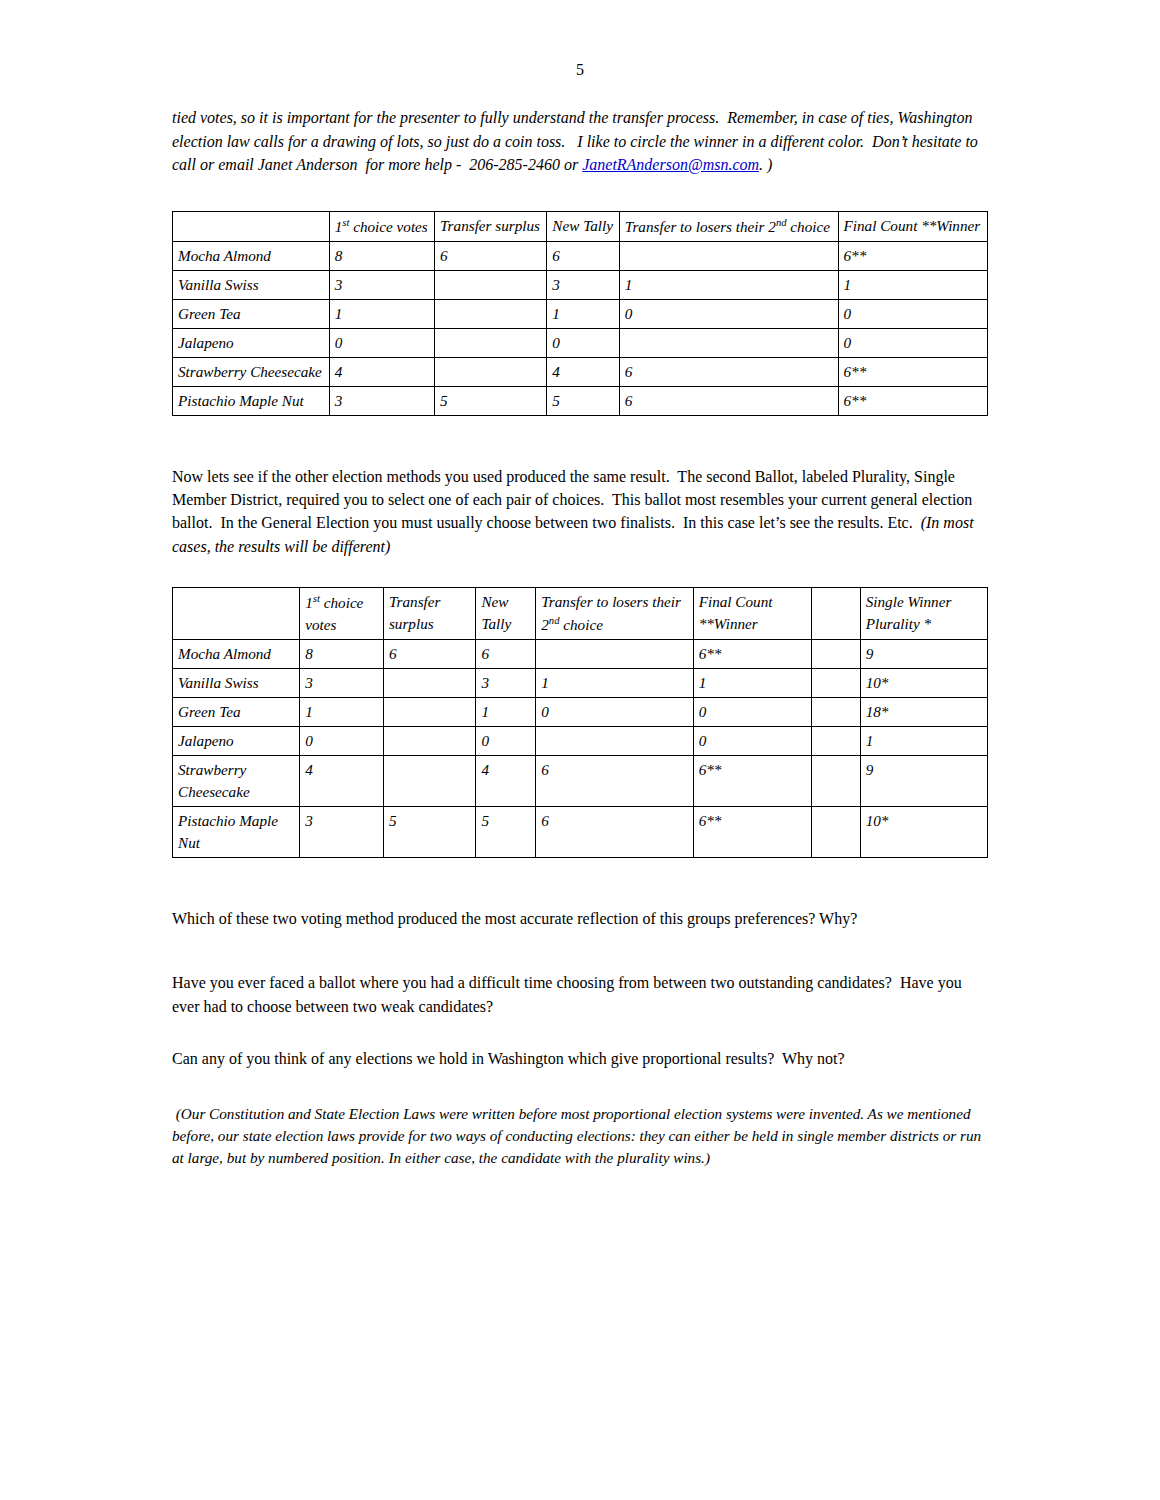5
tied votes, so it is important for the presenter to fully understand the transfer process. Remember, in case of ties, Washington election law calls for a drawing of lots, so just do a coin toss. I like to circle the winner in a different color. Don’t hesitate to call or email Janet Anderson for more help - 206-285-2460 or JanetRAnderson@msn.com. )
| | 1 st choice votes | Transfer surplus | New Tally | Transfer to losers their 2 nd choice | Final Count **Winner |
| --- | --- | --- | --- | --- | --- |
| Mocha Almond | 8 | 6 | 6 | | 6** |
| Vanilla Swiss | 3 | | 3 | 1 | 1 |
| Green Tea | 1 | | 1 | 0 | 0 |
| Jalapeno | 0 | | 0 | | 0 |
| Strawberry Cheesecake | 4 | | 4 | 6 | 6** |
| Pistachio Maple Nut | 3 | 5 | 5 | 6 | 6** |
Now lets see if the other election methods you used produced the same result. The second Ballot, labeled Plurality, Single Member District, required you to select one of each pair of choices. This ballot most resembles your current general election ballot. In the General Election you must usually choose between two finalists. In this case let’s see the results. Etc. (In most cases, the results will be different)
| | 1 st choice votes | Transfer surplus | New Tally | Transfer to losers their 2 nd choice | Final Count **Winner | | Single Winner Plurality * |
| --- | --- | --- | --- | --- | --- | --- | --- |
| Mocha Almond | 8 | 6 | 6 | | 6** | | 9 |
| Vanilla Swiss | 3 | | 3 | 1 | 1 | | 10* |
| Green Tea | 1 | | 1 | 0 | 0 | | 18* |
| Jalapeno | 0 | | 0 | | 0 | | 1 |
| Strawberry Cheesecake | 4 | | 4 | 6 | 6** | | 9 |
| Pistachio Maple Nut | 3 | 5 | 5 | 6 | 6** | | 10* |
Which of these two voting method produced the most accurate reflection of this groups preferences? Why?
Have you ever faced a ballot where you had a difficult time choosing from between two outstanding candidates? Have you ever had to choose between two weak candidates?
Can any of you think of any elections we hold in Washington which give proportional results? Why not?
(Our Constitution and State Election Laws were written before most proportional election systems were invented. As we mentioned before, our state election laws provide for two ways of conducting elections: they can either be held in single member districts or run at large, but by numbered position. In either case, the candidate with the plurality wins.)